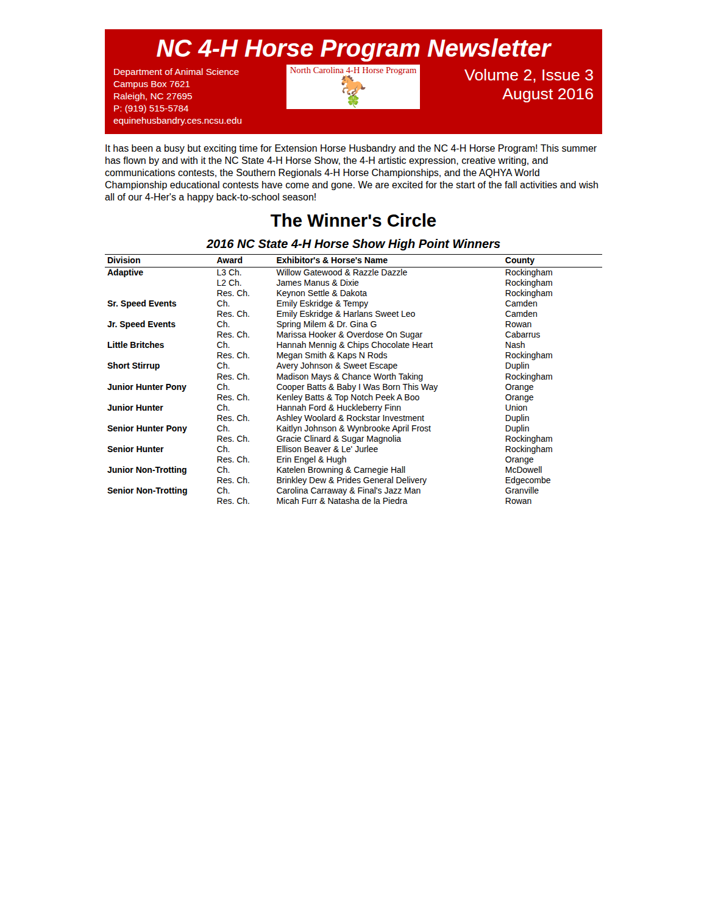NC 4-H Horse Program Newsletter
Department of Animal Science
Campus Box 7621
Raleigh, NC 27695
P: (919) 515-5784
equinehusbandry.ces.ncsu.edu
North Carolina 4-H Horse Program 🐎 🍀
Volume 2, Issue 3
August 2016
It has been a busy but exciting time for Extension Horse Husbandry and the NC 4-H Horse Program! This summer has flown by and with it the NC State 4-H Horse Show, the 4-H artistic expression, creative writing, and communications contests, the Southern Regionals 4-H Horse Championships, and the AQHYA World Championship educational contests have come and gone. We are excited for the start of the fall activities and wish all of our 4-Her's a happy back-to-school season!
The Winner's Circle
2016 NC State 4-H Horse Show High Point Winners
| Division | Award | Exhibitor's & Horse's Name | County |
| --- | --- | --- | --- |
| Adaptive | L3 Ch. | Willow Gatewood & Razzle Dazzle | Rockingham |
| | L2 Ch. | James Manus & Dixie | Rockingham |
| | Res. Ch. | Keynon Settle & Dakota | Rockingham |
| Sr. Speed Events | Ch. | Emily Eskridge & Tempy | Camden |
| | Res. Ch. | Emily Eskridge & Harlans Sweet Leo | Camden |
| Jr. Speed Events | Ch. | Spring Milem & Dr. Gina G | Rowan |
| | Res. Ch. | Marissa Hooker & Overdose On Sugar | Cabarrus |
| Little Britches | Ch. | Hannah Mennig & Chips Chocolate Heart | Nash |
| | Res. Ch. | Megan Smith & Kaps N Rods | Rockingham |
| Short Stirrup | Ch. | Avery Johnson & Sweet Escape | Duplin |
| | Res. Ch. | Madison Mays & Chance Worth Taking | Rockingham |
| Junior Hunter Pony | Ch. | Cooper Batts & Baby I Was Born This Way | Orange |
| | Res. Ch. | Kenley Batts & Top Notch Peek A Boo | Orange |
| Junior Hunter | Ch. | Hannah Ford & Huckleberry Finn | Union |
| | Res. Ch. | Ashley Woolard & Rockstar Investment | Duplin |
| Senior Hunter Pony | Ch. | Kaitlyn Johnson & Wynbrooke April Frost | Duplin |
| | Res. Ch. | Gracie Clinard & Sugar Magnolia | Rockingham |
| Senior Hunter | Ch. | Ellison Beaver & Le' Jurlee | Rockingham |
| | Res. Ch. | Erin Engel & Hugh | Orange |
| Junior Non-Trotting | Ch. | Katelen Browning & Carnegie Hall | McDowell |
| | Res. Ch. | Brinkley Dew & Prides General Delivery | Edgecombe |
| Senior Non-Trotting | Ch. | Carolina Carraway & Final's Jazz Man | Granville |
| | Res. Ch. | Micah Furr & Natasha de la Piedra | Rowan |